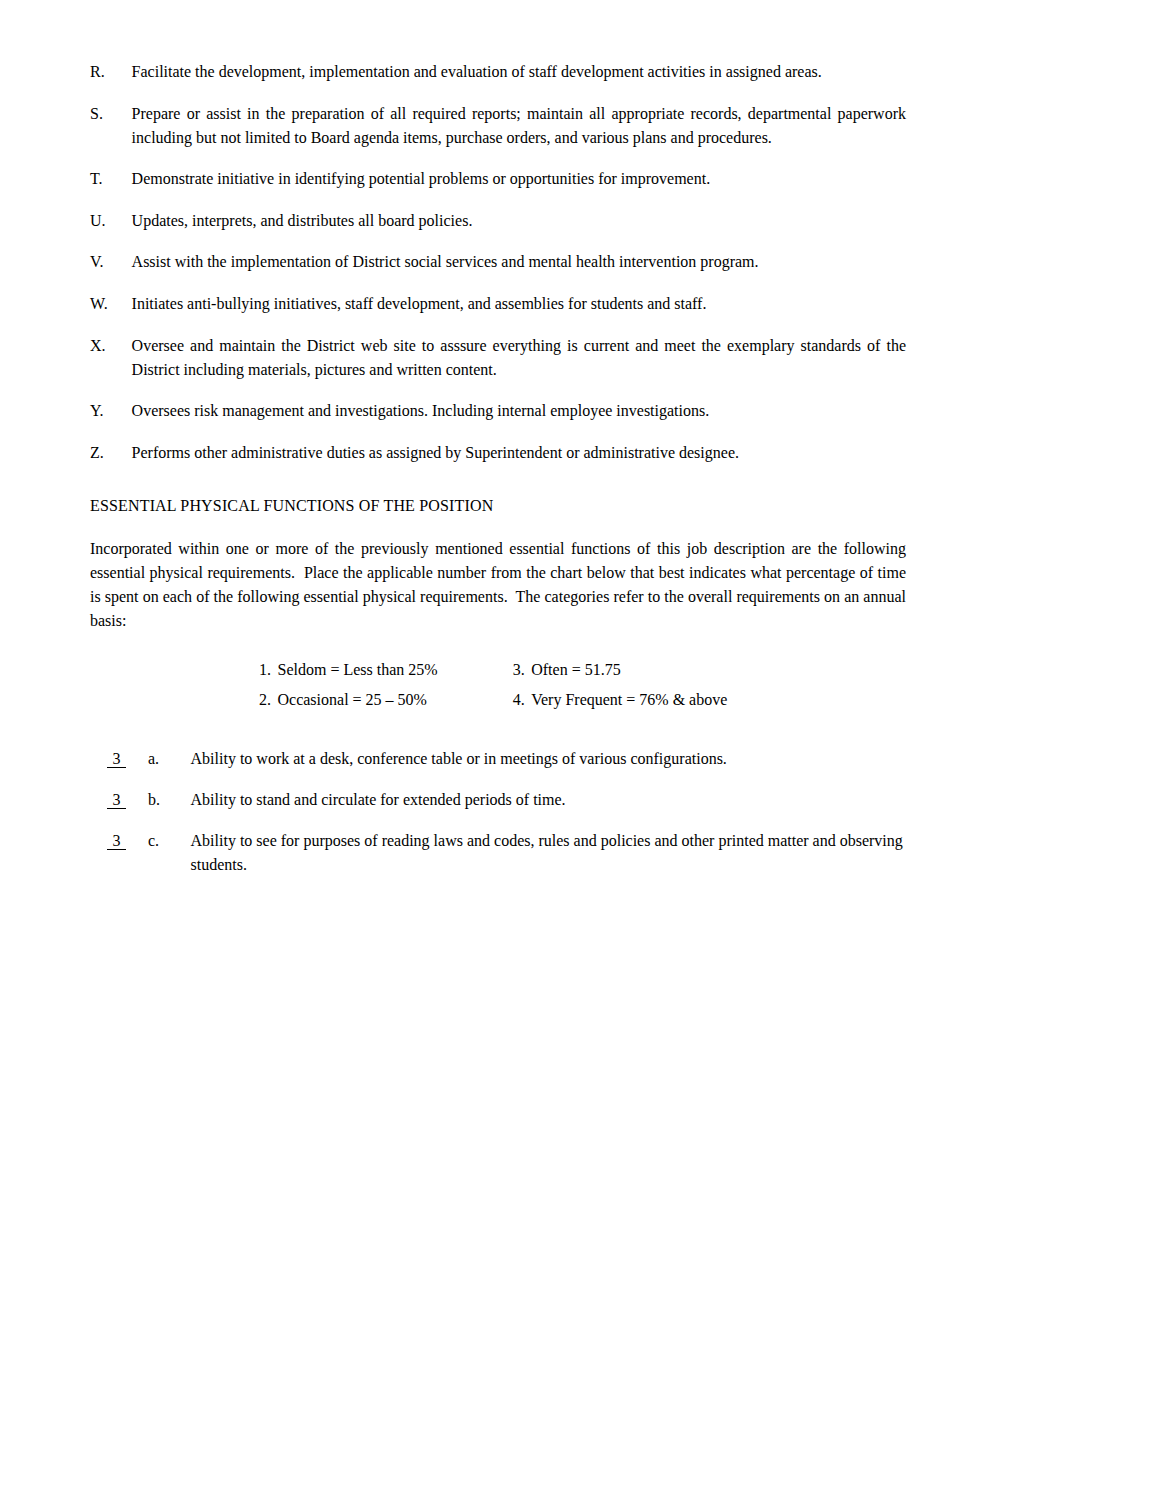R. Facilitate the development, implementation and evaluation of staff development activities in assigned areas.
S. Prepare or assist in the preparation of all required reports; maintain all appropriate records, departmental paperwork including but not limited to Board agenda items, purchase orders, and various plans and procedures.
T. Demonstrate initiative in identifying potential problems or opportunities for improvement.
U. Updates, interprets, and distributes all board policies.
V. Assist with the implementation of District social services and mental health intervention program.
W. Initiates anti-bullying initiatives, staff development, and assemblies for students and staff.
X. Oversee and maintain the District web site to asssure everything is current and meet the exemplary standards of the District including materials, pictures and written content.
Y. Oversees risk management and investigations. Including internal employee investigations.
Z. Performs other administrative duties as assigned by Superintendent or administrative designee.
ESSENTIAL PHYSICAL FUNCTIONS OF THE POSITION
Incorporated within one or more of the previously mentioned essential functions of this job description are the following essential physical requirements. Place the applicable number from the chart below that best indicates what percentage of time is spent on each of the following essential physical requirements. The categories refer to the overall requirements on an annual basis:
| 1. | Seldom = Less than 25% | | 3. | Often = 51.75 |
| 2. | Occasional = 25 – 50% | | 4. | Very Frequent = 76% & above |
| 3 | a. | Ability to work at a desk, conference table or in meetings of various configurations. |
| 3 | b. | Ability to stand and circulate for extended periods of time. |
| 3 | c. | Ability to see for purposes of reading laws and codes, rules and policies and other printed matter and observing students. |